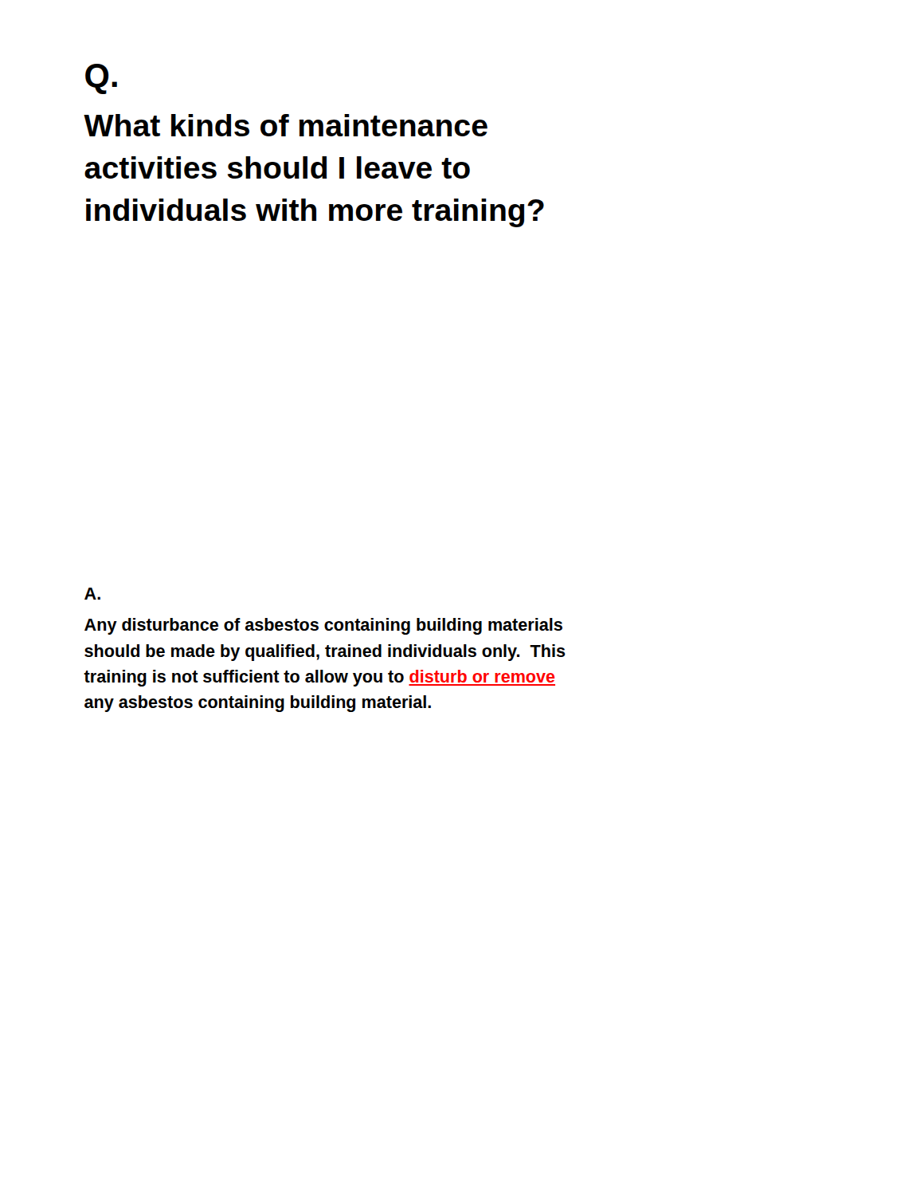Q.
What kinds of maintenance activities should I leave to individuals with more training?
A.
Any disturbance of asbestos containing building materials should be made by qualified, trained individuals only. This training is not sufficient to allow you to disturb or remove any asbestos containing building material.